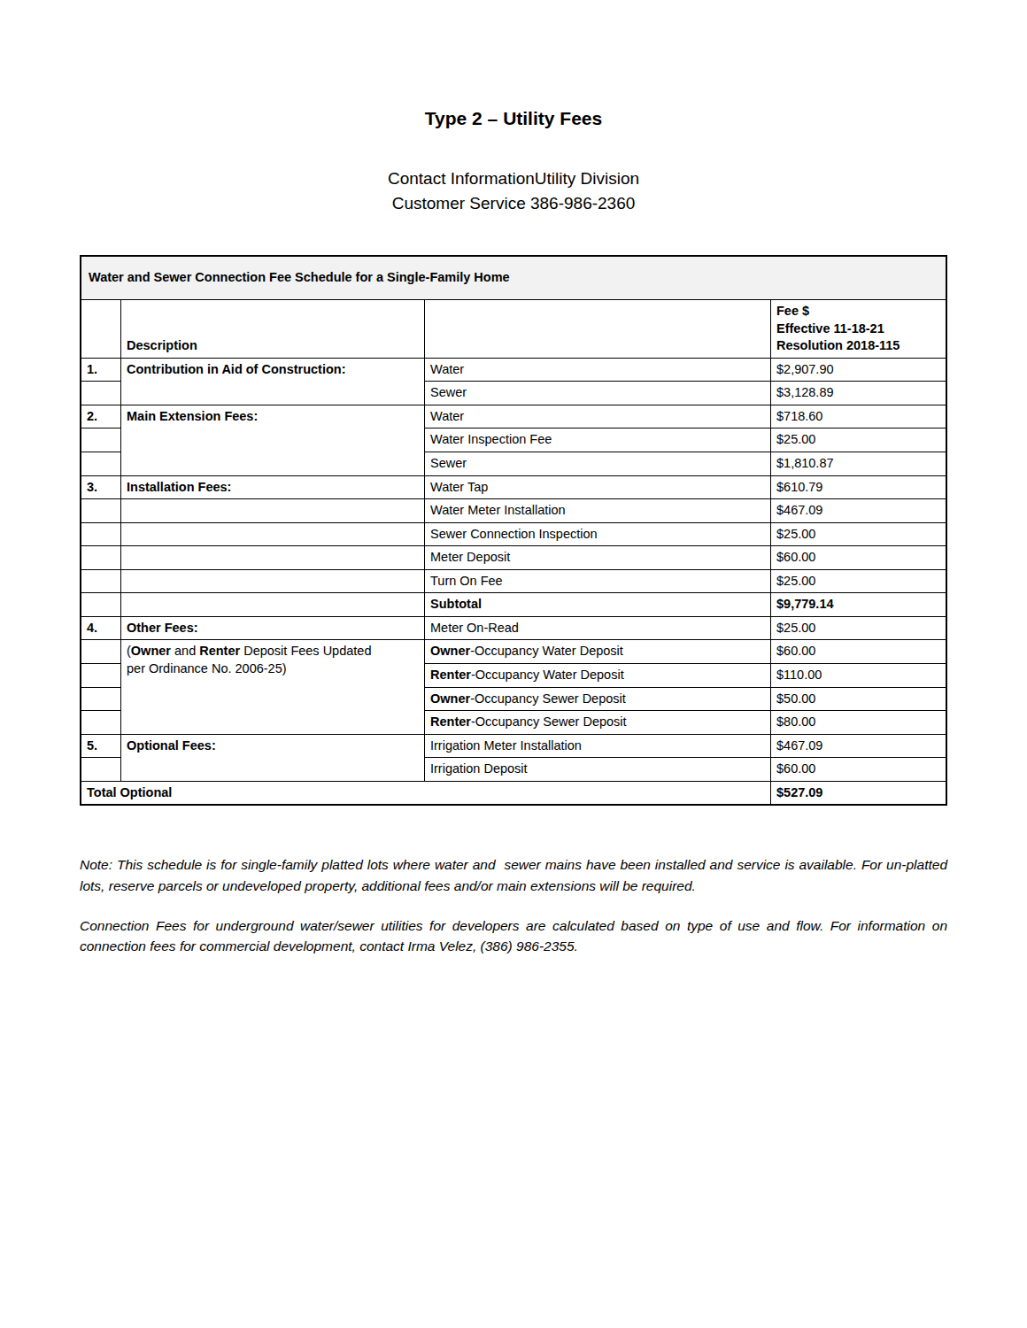Type 2 – Utility Fees
Contact InformationUtility Division Customer Service 386-986-2360
| Water and Sewer Connection Fee Schedule for a Single-Family Home |
| | Description | | Fee $ Effective 11-18-21 Resolution 2018-115 |
| 1. | Contribution in Aid of Construction: | Water | $2,907.90 |
| | Sewer | $3,128.89 |
| 2. | Main Extension Fees: | Water | $718.60 |
| | Water Inspection Fee | $25.00 |
| | Sewer | $1,810.87 |
| 3. | Installation Fees: | Water Tap | $610.79 |
| | | Water Meter Installation | $467.09 |
| | | Sewer Connection Inspection | $25.00 |
| | | Meter Deposit | $60.00 |
| | | Turn On Fee | $25.00 |
| | | Subtotal | $9,779.14 |
| 4. | Other Fees: | Meter On-Read | $25.00 |
| | ( Owner and Renter Deposit Fees Updated per Ordinance No. 2006-25) | Owner -Occupancy Water Deposit | $60.00 |
| | Renter -Occupancy Water Deposit | $110.00 |
| | Owner -Occupancy Sewer Deposit | $50.00 |
| | Renter -Occupancy Sewer Deposit | $80.00 |
| 5. | Optional Fees: | Irrigation Meter Installation | $467.09 |
| | Irrigation Deposit | $60.00 |
| Total Optional | $527.09 |
Note: This schedule is for single-family platted lots where water and sewer mains have been installed and service is available. For un-platted lots, reserve parcels or undeveloped property, additional fees and/or main extensions will be required.
Connection Fees for underground water/sewer utilities for developers are calculated based on type of use and flow. For information on connection fees for commercial development, contact Irma Velez, (386) 986-2355.